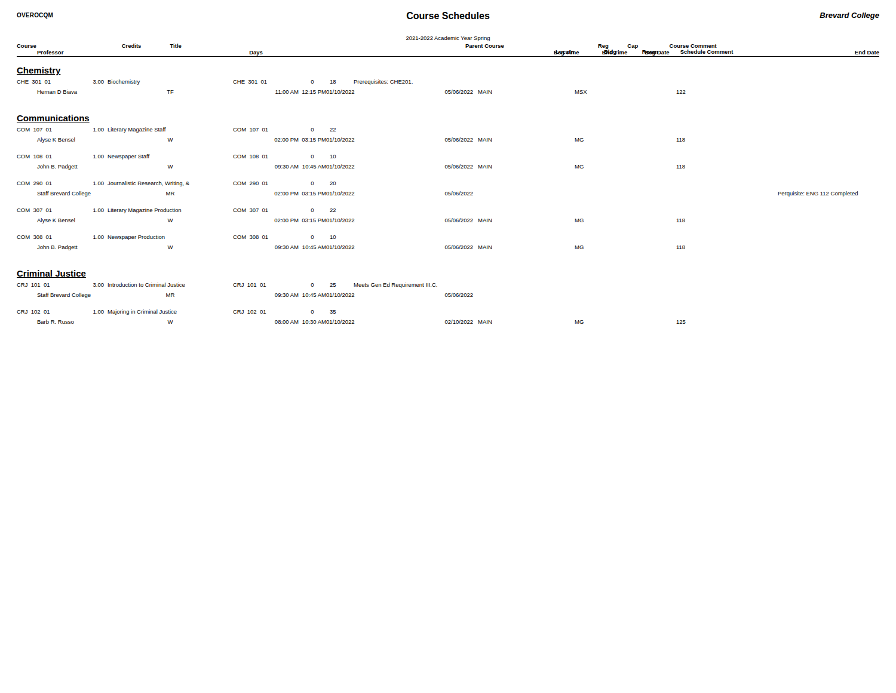OVEROCQM
Course Schedules
Brevard College
2021-2022 Academic Year Spring
| Course | Credits | Title | Parent Course | Reg | Cap | Course Comment |
| Professor | Days | Beg Time | End Time | Beg Date | End Date |
| | | | | | | | Locatn | Bldg | Room | Schedule Comment |
Chemistry
| CHE 301 01 | 3.00 | Biochemistry | CHE 301 01 | 0 | 18 | Prerequisites: CHE201. |
| Hernan D Biava | | TF | 11:00 AM | 12:15 PM | 01/10/2022 | 05/06/2022 | MAIN | MSX | 122 | |
Communications
| COM 107 01 | 1.00 | Literary Magazine Staff | COM 107 01 | 0 | 22 | |
| Alyse K Bensel | | W | 02:00 PM | 03:15 PM | 01/10/2022 | 05/06/2022 | MAIN | MG | 118 | |
| COM 108 01 | 1.00 | Newspaper Staff | COM 108 01 | 0 | 10 | |
| John B. Padgett | | W | 09:30 AM | 10:45 AM | 01/10/2022 | 05/06/2022 | MAIN | MG | 118 | |
| COM 290 01 | 1.00 | Journalistic Research, Writing, & | COM 290 01 | 0 | 20 | |
| Staff Brevard College | | MR | 02:00 PM | 03:15 PM | 01/10/2022 | 05/06/2022 | | | | Perquisite: ENG 112 Completed |
| COM 307 01 | 1.00 | Literary Magazine Production | COM 307 01 | 0 | 22 | |
| Alyse K Bensel | | W | 02:00 PM | 03:15 PM | 01/10/2022 | 05/06/2022 | MAIN | MG | 118 | |
| COM 308 01 | 1.00 | Newspaper Production | COM 308 01 | 0 | 10 | |
| John B. Padgett | | W | 09:30 AM | 10:45 AM | 01/10/2022 | 05/06/2022 | MAIN | MG | 118 | |
Criminal Justice
| CRJ 101 01 | 3.00 | Introduction to Criminal Justice | CRJ 101 01 | 0 | 25 | Meets Gen Ed Requirement III.C. |
| Staff Brevard College | | MR | 09:30 AM | 10:45 AM | 01/10/2022 | 05/06/2022 | | | | |
| CRJ 102 01 | 1.00 | Majoring in Criminal Justice | CRJ 102 01 | 0 | 35 | |
| Barb R. Russo | | W | 08:00 AM | 10:30 AM | 01/10/2022 | 02/10/2022 | MAIN | MG | 125 | |